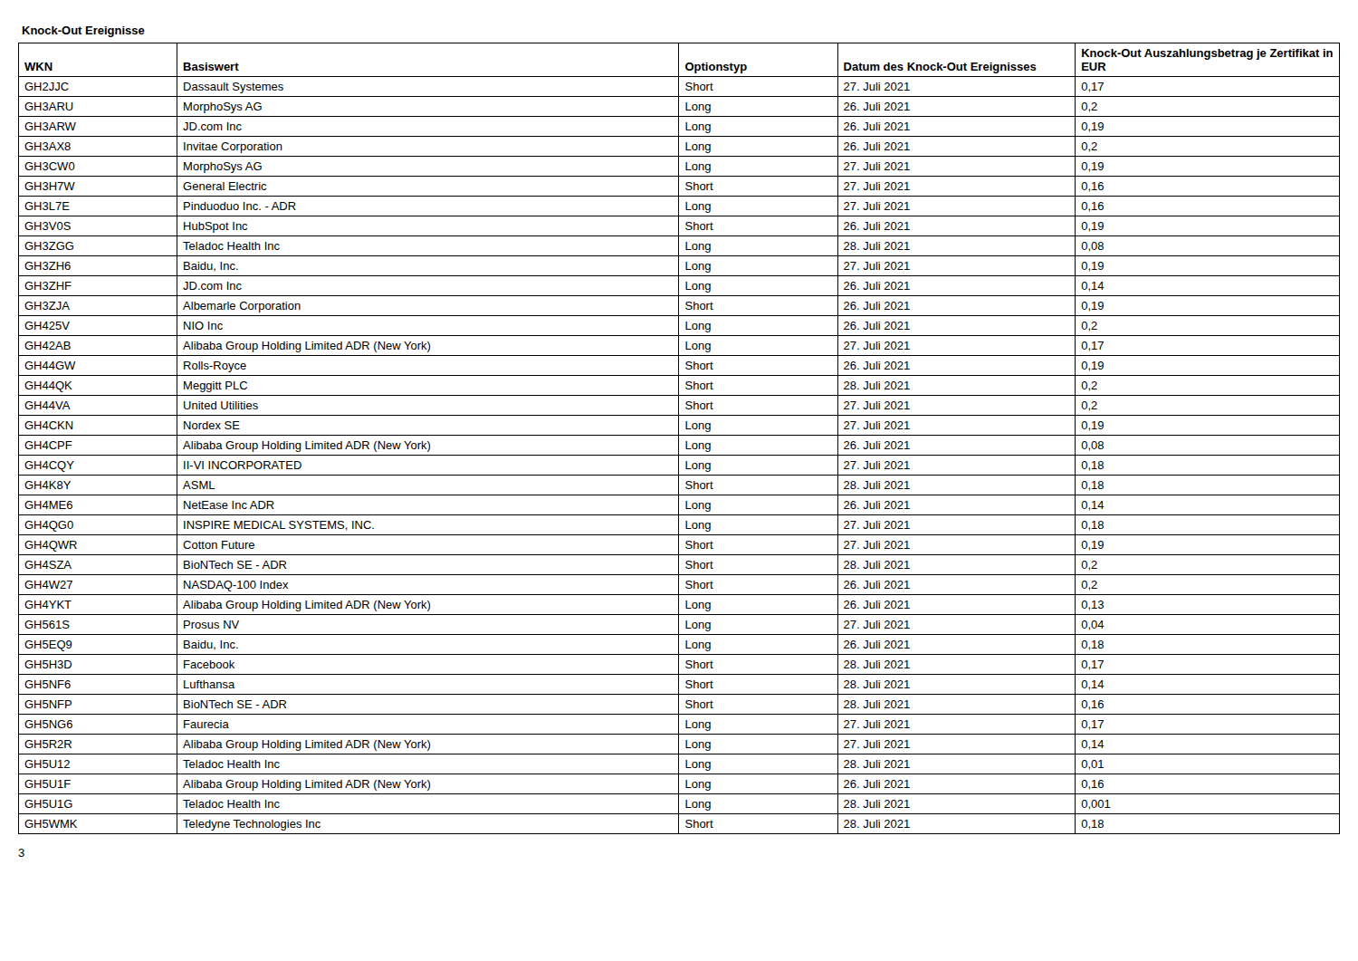Knock-Out Ereignisse
| WKN | Basiswert | Optionstyp | Datum des Knock-Out Ereignisses | Knock-Out Auszahlungsbetrag je Zertifikat in EUR |
| --- | --- | --- | --- | --- |
| GH2JJC | Dassault Systemes | Short | 27. Juli 2021 | 0,17 |
| GH3ARU | MorphoSys AG | Long | 26. Juli 2021 | 0,2 |
| GH3ARW | JD.com Inc | Long | 26. Juli 2021 | 0,19 |
| GH3AX8 | Invitae Corporation | Long | 26. Juli 2021 | 0,2 |
| GH3CW0 | MorphoSys AG | Long | 27. Juli 2021 | 0,19 |
| GH3H7W | General Electric | Short | 27. Juli 2021 | 0,16 |
| GH3L7E | Pinduoduo Inc. - ADR | Long | 27. Juli 2021 | 0,16 |
| GH3V0S | HubSpot Inc | Short | 26. Juli 2021 | 0,19 |
| GH3ZGG | Teladoc Health Inc | Long | 28. Juli 2021 | 0,08 |
| GH3ZH6 | Baidu, Inc. | Long | 27. Juli 2021 | 0,19 |
| GH3ZHF | JD.com Inc | Long | 26. Juli 2021 | 0,14 |
| GH3ZJA | Albemarle Corporation | Short | 26. Juli 2021 | 0,19 |
| GH425V | NIO Inc | Long | 26. Juli 2021 | 0,2 |
| GH42AB | Alibaba Group Holding Limited ADR (New York) | Long | 27. Juli 2021 | 0,17 |
| GH44GW | Rolls-Royce | Short | 26. Juli 2021 | 0,19 |
| GH44QK | Meggitt PLC | Short | 28. Juli 2021 | 0,2 |
| GH44VA | United Utilities | Short | 27. Juli 2021 | 0,2 |
| GH4CKN | Nordex SE | Long | 27. Juli 2021 | 0,19 |
| GH4CPF | Alibaba Group Holding Limited ADR (New York) | Long | 26. Juli 2021 | 0,08 |
| GH4CQY | II-VI INCORPORATED | Long | 27. Juli 2021 | 0,18 |
| GH4K8Y | ASML | Short | 28. Juli 2021 | 0,18 |
| GH4ME6 | NetEase Inc ADR | Long | 26. Juli 2021 | 0,14 |
| GH4QG0 | INSPIRE MEDICAL SYSTEMS, INC. | Long | 27. Juli 2021 | 0,18 |
| GH4QWR | Cotton Future | Short | 27. Juli 2021 | 0,19 |
| GH4SZA | BioNTech SE - ADR | Short | 28. Juli 2021 | 0,2 |
| GH4W27 | NASDAQ-100 Index | Short | 26. Juli 2021 | 0,2 |
| GH4YKT | Alibaba Group Holding Limited ADR (New York) | Long | 26. Juli 2021 | 0,13 |
| GH561S | Prosus NV | Long | 27. Juli 2021 | 0,04 |
| GH5EQ9 | Baidu, Inc. | Long | 26. Juli 2021 | 0,18 |
| GH5H3D | Facebook | Short | 28. Juli 2021 | 0,17 |
| GH5NF6 | Lufthansa | Short | 28. Juli 2021 | 0,14 |
| GH5NFP | BioNTech SE - ADR | Short | 28. Juli 2021 | 0,16 |
| GH5NG6 | Faurecia | Long | 27. Juli 2021 | 0,17 |
| GH5R2R | Alibaba Group Holding Limited ADR (New York) | Long | 27. Juli 2021 | 0,14 |
| GH5U12 | Teladoc Health Inc | Long | 28. Juli 2021 | 0,01 |
| GH5U1F | Alibaba Group Holding Limited ADR (New York) | Long | 26. Juli 2021 | 0,16 |
| GH5U1G | Teladoc Health Inc | Long | 28. Juli 2021 | 0,001 |
| GH5WMK | Teledyne Technologies Inc | Short | 28. Juli 2021 | 0,18 |
3